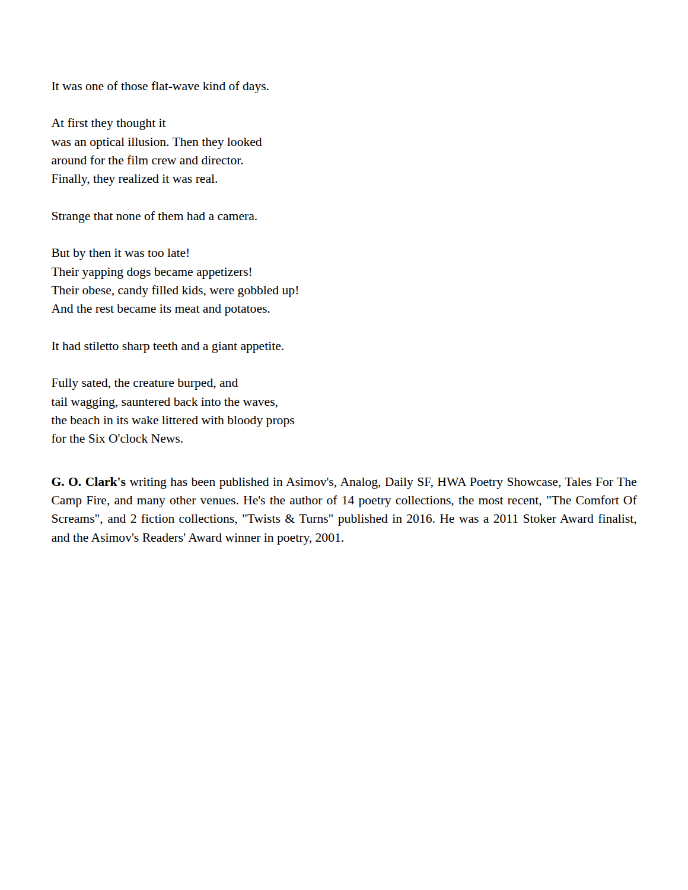It was one of those flat-wave kind of days.
At first they thought it
was an optical illusion. Then they looked
around for the film crew and director.
Finally, they realized it was real.
Strange that none of them had a camera.
But by then it was too late!
Their yapping dogs became appetizers!
Their obese, candy filled kids, were gobbled up!
And the rest became its meat and potatoes.
It had stiletto sharp teeth and a giant appetite.
Fully sated, the creature burped, and
tail wagging, sauntered back into the waves,
the beach in its wake littered with bloody props
for the Six O'clock News.
G. O. Clark's writing has been published in Asimov's, Analog, Daily SF, HWA Poetry Showcase, Tales For The Camp Fire, and many other venues. He's the author of 14 poetry collections, the most recent, "The Comfort Of Screams", and 2 fiction collections, "Twists & Turns" published in 2016. He was a 2011 Stoker Award finalist, and the Asimov's Readers' Award winner in poetry, 2001.